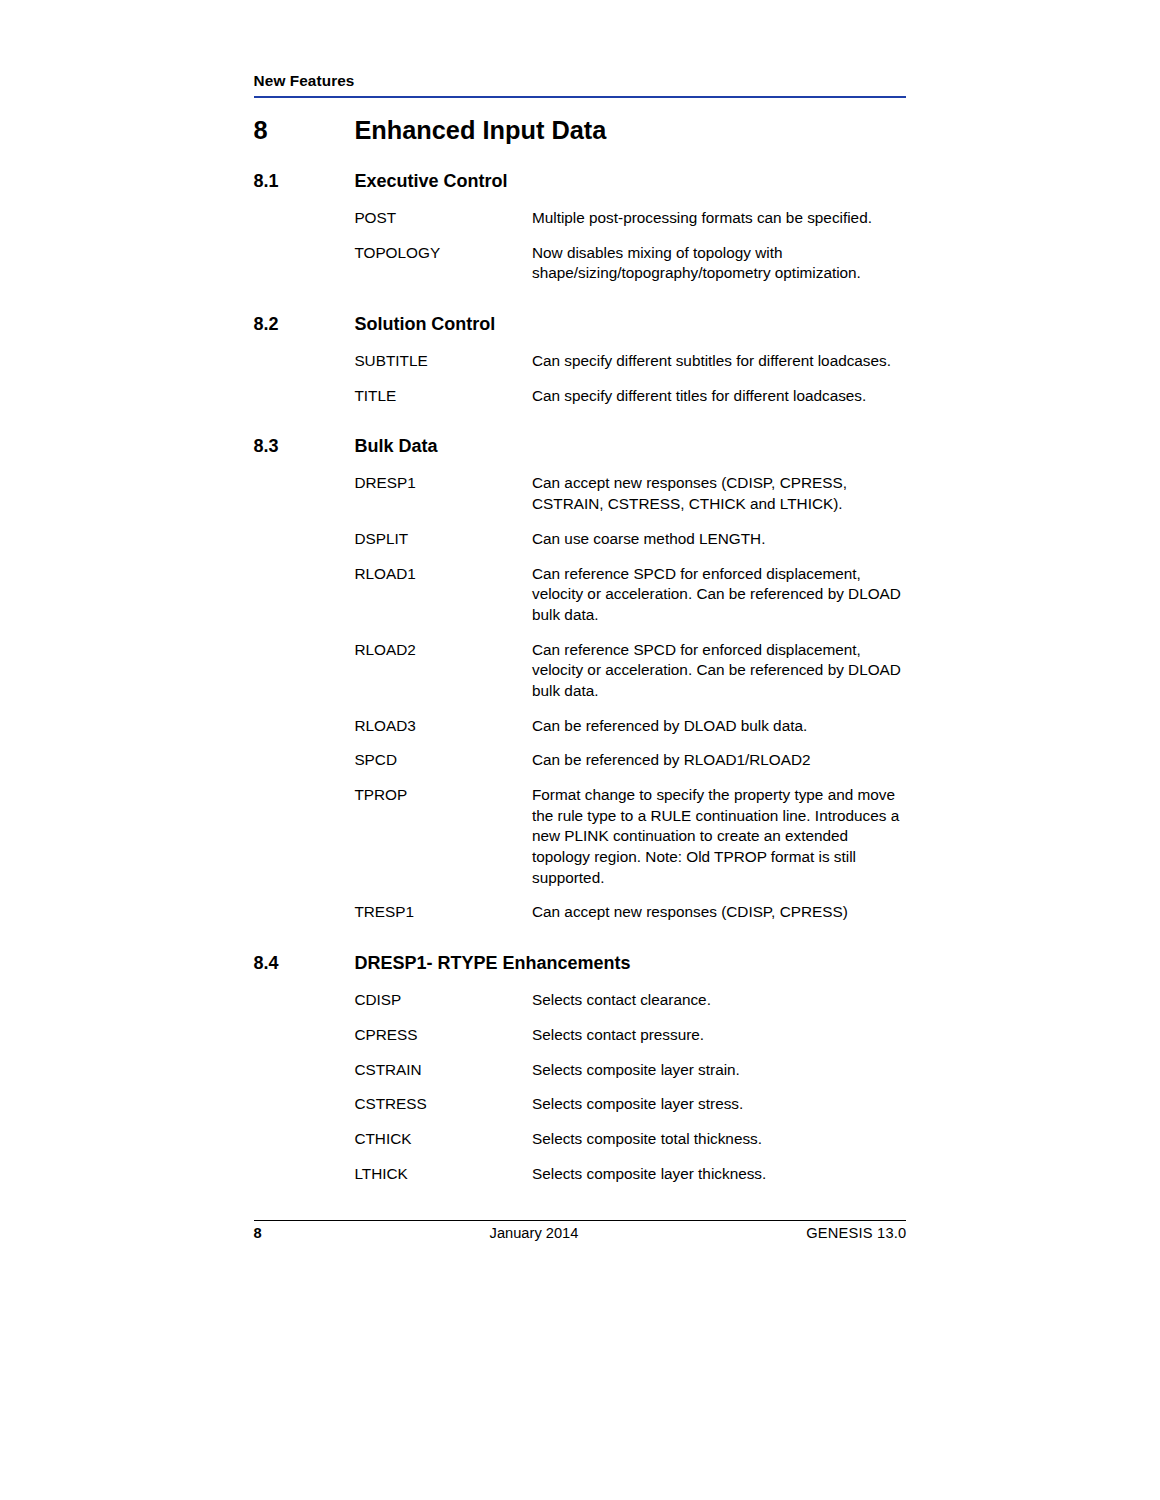New Features
8 Enhanced Input Data
8.1 Executive Control
POST
Multiple post-processing formats can be specified.
TOPOLOGY
Now disables mixing of topology with shape/sizing/topography/topometry optimization.
8.2 Solution Control
SUBTITLE
Can specify different subtitles for different loadcases.
TITLE
Can specify different titles for different loadcases.
8.3 Bulk Data
DRESP1
Can accept new responses (CDISP, CPRESS, CSTRAIN, CSTRESS, CTHICK and LTHICK).
DSPLIT
Can use coarse method LENGTH.
RLOAD1
Can reference SPCD for enforced displacement, velocity or acceleration. Can be referenced by DLOAD bulk data.
RLOAD2
Can reference SPCD for enforced displacement, velocity or acceleration. Can be referenced by DLOAD bulk data.
RLOAD3
Can be referenced by DLOAD bulk data.
SPCD
Can be referenced by RLOAD1/RLOAD2
TPROP
Format change to specify the property type and move the rule type to a RULE continuation line. Introduces a new PLINK continuation to create an extended topology region. Note: Old TPROP format is still supported.
TRESP1
Can accept new responses (CDISP, CPRESS)
8.4 DRESP1- RTYPE Enhancements
CDISP
Selects contact clearance.
CPRESS
Selects contact pressure.
CSTRAIN
Selects composite layer strain.
CSTRESS
Selects composite layer stress.
CTHICK
Selects composite total thickness.
LTHICK
Selects composite layer thickness.
8
January 2014
GENESIS 13.0